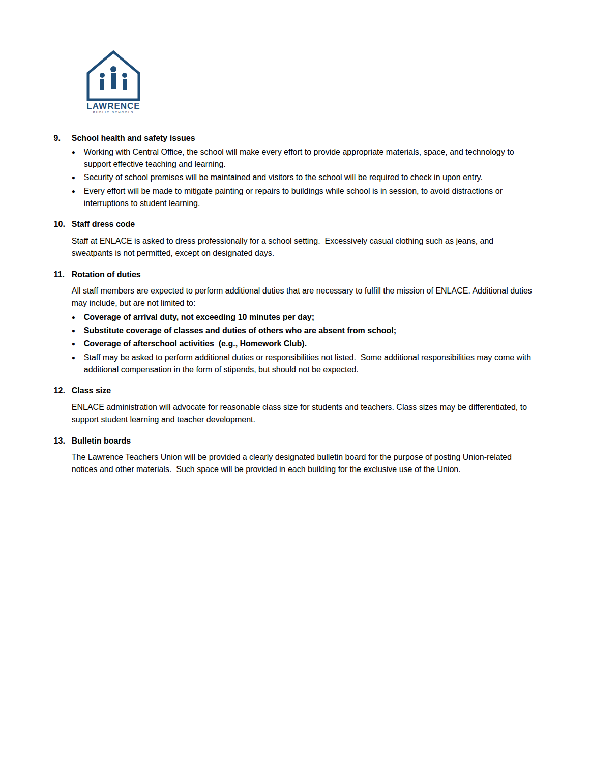LAWRENCE PUBLIC SCHOOLS
9. School health and safety issues
Working with Central Office, the school will make every effort to provide appropriate materials, space, and technology to support effective teaching and learning.
Security of school premises will be maintained and visitors to the school will be required to check in upon entry.
Every effort will be made to mitigate painting or repairs to buildings while school is in session, to avoid distractions or interruptions to student learning.
10. Staff dress code
Staff at ENLACE is asked to dress professionally for a school setting. Excessively casual clothing such as jeans, and sweatpants is not permitted, except on designated days.
11. Rotation of duties
All staff members are expected to perform additional duties that are necessary to fulfill the mission of ENLACE. Additional duties may include, but are not limited to:
Coverage of arrival duty, not exceeding 10 minutes per day;
Substitute coverage of classes and duties of others who are absent from school;
Coverage of afterschool activities (e.g., Homework Club).
Staff may be asked to perform additional duties or responsibilities not listed. Some additional responsibilities may come with additional compensation in the form of stipends, but should not be expected.
12. Class size
ENLACE administration will advocate for reasonable class size for students and teachers. Class sizes may be differentiated, to support student learning and teacher development.
13. Bulletin boards
The Lawrence Teachers Union will be provided a clearly designated bulletin board for the purpose of posting Union-related notices and other materials. Such space will be provided in each building for the exclusive use of the Union.